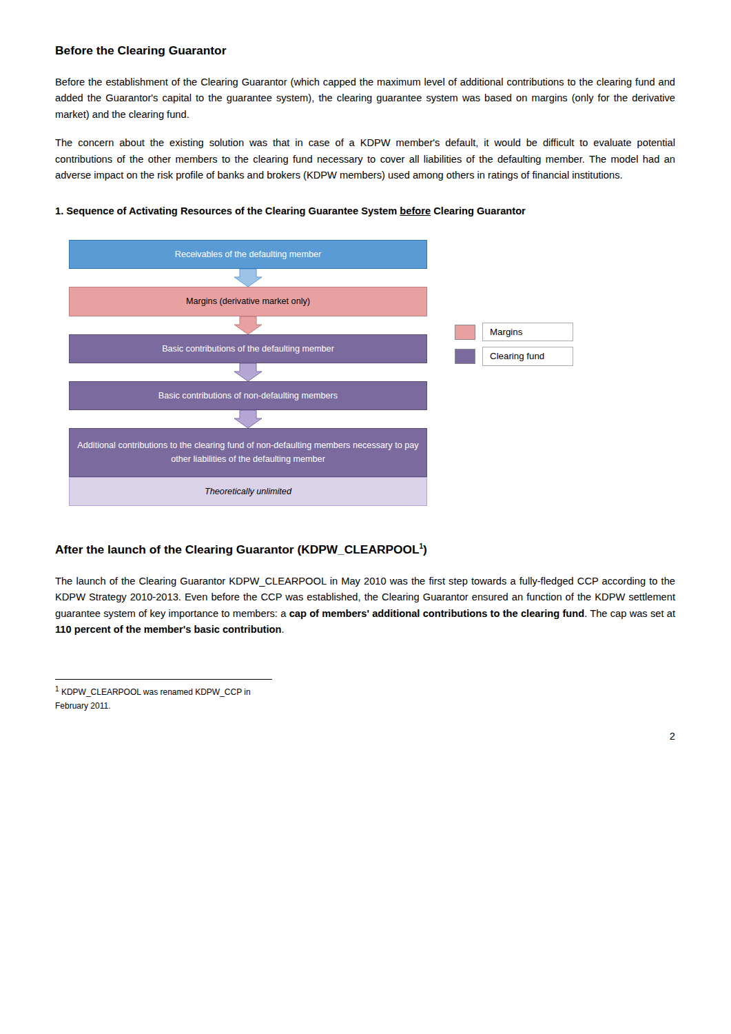Before the Clearing Guarantor
Before the establishment of the Clearing Guarantor (which capped the maximum level of additional contributions to the clearing fund and added the Guarantor's capital to the guarantee system), the clearing guarantee system was based on margins (only for the derivative market) and the clearing fund.
The concern about the existing solution was that in case of a KDPW member's default, it would be difficult to evaluate potential contributions of the other members to the clearing fund necessary to cover all liabilities of the defaulting member. The model had an adverse impact on the risk profile of banks and brokers (KDPW members) used among others in ratings of financial institutions.
1. Sequence of Activating Resources of the Clearing Guarantee System before Clearing Guarantor
Receivables of the defaulting member
Margins (derivative market only)
Basic contributions of the defaulting member
Basic contributions of non-defaulting members
Additional contributions to the clearing fund of non-defaulting members necessary to pay other liabilities of the defaulting member
Theoretically unlimited
Margins
Clearing fund
After the launch of the Clearing Guarantor (KDPW_CLEARPOOL1)
The launch of the Clearing Guarantor KDPW_CLEARPOOL in May 2010 was the first step towards a fully-fledged CCP according to the KDPW Strategy 2010-2013. Even before the CCP was established, the Clearing Guarantor ensured an function of the KDPW settlement guarantee system of key importance to members: a cap of members' additional contributions to the clearing fund. The cap was set at 110 percent of the member's basic contribution.
1 KDPW_CLEARPOOL was renamed KDPW_CCP in February 2011.
2